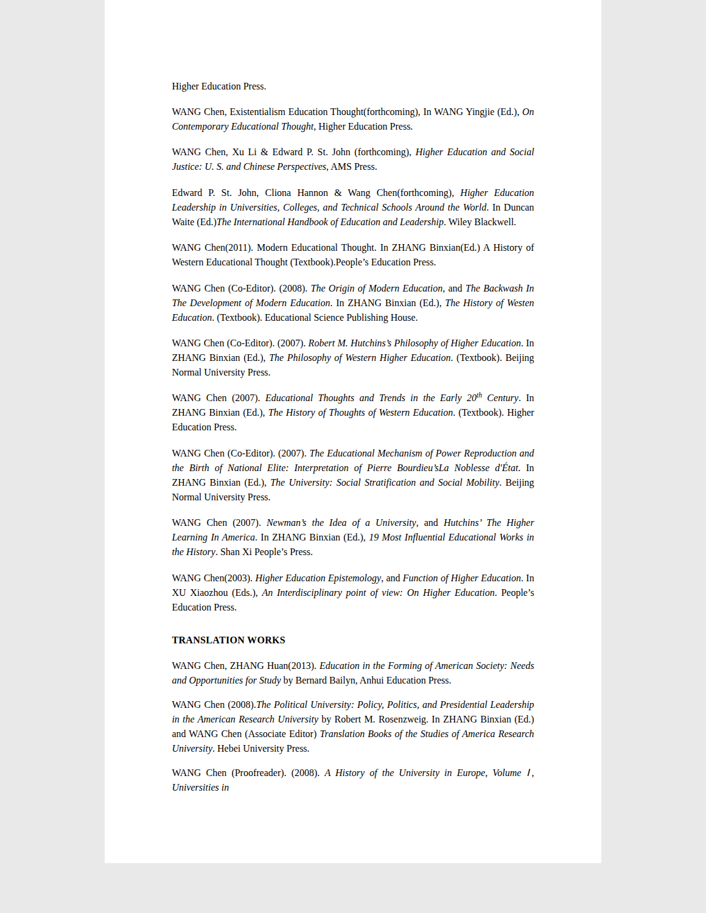Higher Education Press.
WANG Chen, Existentialism Education Thought(forthcoming), In WANG Yingjie (Ed.), On Contemporary Educational Thought, Higher Education Press.
WANG Chen, Xu Li & Edward P. St. John (forthcoming), Higher Education and Social Justice: U. S. and Chinese Perspectives, AMS Press.
Edward P. St. John, Cliona Hannon & Wang Chen(forthcoming), Higher Education Leadership in Universities, Colleges, and Technical Schools Around the World. In Duncan Waite (Ed.)The International Handbook of Education and Leadership. Wiley Blackwell.
WANG Chen(2011). Modern Educational Thought. In ZHANG Binxian(Ed.) A History of Western Educational Thought (Textbook).People’s Education Press.
WANG Chen (Co-Editor). (2008). The Origin of Modern Education, and The Backwash In The Development of Modern Education. In ZHANG Binxian (Ed.), The History of Westen Education. (Textbook). Educational Science Publishing House.
WANG Chen (Co-Editor). (2007). Robert M. Hutchins’s Philosophy of Higher Education. In ZHANG Binxian (Ed.), The Philosophy of Western Higher Education. (Textbook). Beijing Normal University Press.
WANG Chen (2007). Educational Thoughts and Trends in the Early 20th Century. In ZHANG Binxian (Ed.), The History of Thoughts of Western Education. (Textbook). Higher Education Press.
WANG Chen (Co-Editor). (2007). The Educational Mechanism of Power Reproduction and the Birth of National Elite: Interpretation of Pierre Bourdieu’sLa Noblesse d'État. In ZHANG Binxian (Ed.), The University: Social Stratification and Social Mobility. Beijing Normal University Press.
WANG Chen (2007). Newman’s the Idea of a University, and Hutchins’ The Higher Learning In America. In ZHANG Binxian (Ed.), 19 Most Influential Educational Works in the History. Shan Xi People’s Press.
WANG Chen(2003). Higher Education Epistemology, and Function of Higher Education. In XU Xiaozhou (Eds.), An Interdisciplinary point of view: On Higher Education. People’s Education Press.
TRANSLATION WORKS
WANG Chen, ZHANG Huan(2013). Education in the Forming of American Society: Needs and Opportunities for Study by Bernard Bailyn, Anhui Education Press.
WANG Chen (2008).The Political University: Policy, Politics, and Presidential Leadership in the American Research University by Robert M. Rosenzweig. In ZHANG Binxian (Ed.) and WANG Chen (Associate Editor) Translation Books of the Studies of America Research University. Hebei University Press.
WANG Chen (Proofreader). (2008). A History of the University in Europe, Volume Ⅰ, Universities in